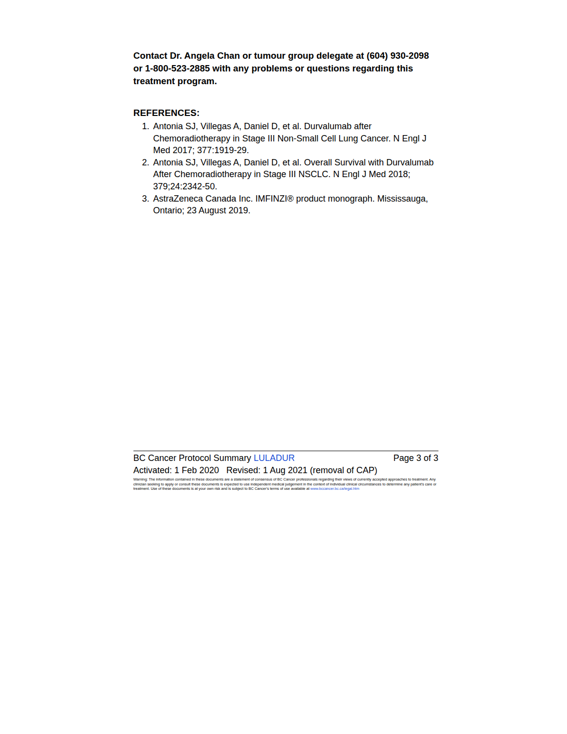Contact Dr. Angela Chan or tumour group delegate at (604) 930-2098 or 1-800-523-2885 with any problems or questions regarding this treatment program.
REFERENCES:
Antonia SJ, Villegas A, Daniel D, et al. Durvalumab after Chemoradiotherapy in Stage III Non-Small Cell Lung Cancer. N Engl J Med 2017; 377:1919-29.
Antonia SJ, Villegas A, Daniel D, et al. Overall Survival with Durvalumab After Chemoradiotherapy in Stage III NSCLC. N Engl J Med 2018; 379;24:2342-50.
AstraZeneca Canada Inc. IMFINZI® product monograph. Mississauga, Ontario; 23 August 2019.
BC Cancer Protocol Summary LULADUR
Page 3 of 3
Activated: 1 Feb 2020 Revised: 1 Aug 2021 (removal of CAP)
Warning: The information contained in these documents are a statement of consensus of BC Cancer professionals regarding their views of currently accepted approaches to treatment. Any clinician seeking to apply or consult these documents is expected to use independent medical judgement in the context of individual clinical circumstances to determine any patient's care or treatment. Use of these documents is at your own risk and is subject to BC Cancer's terms of use available at www.bccancer.bc.ca/legal.htm